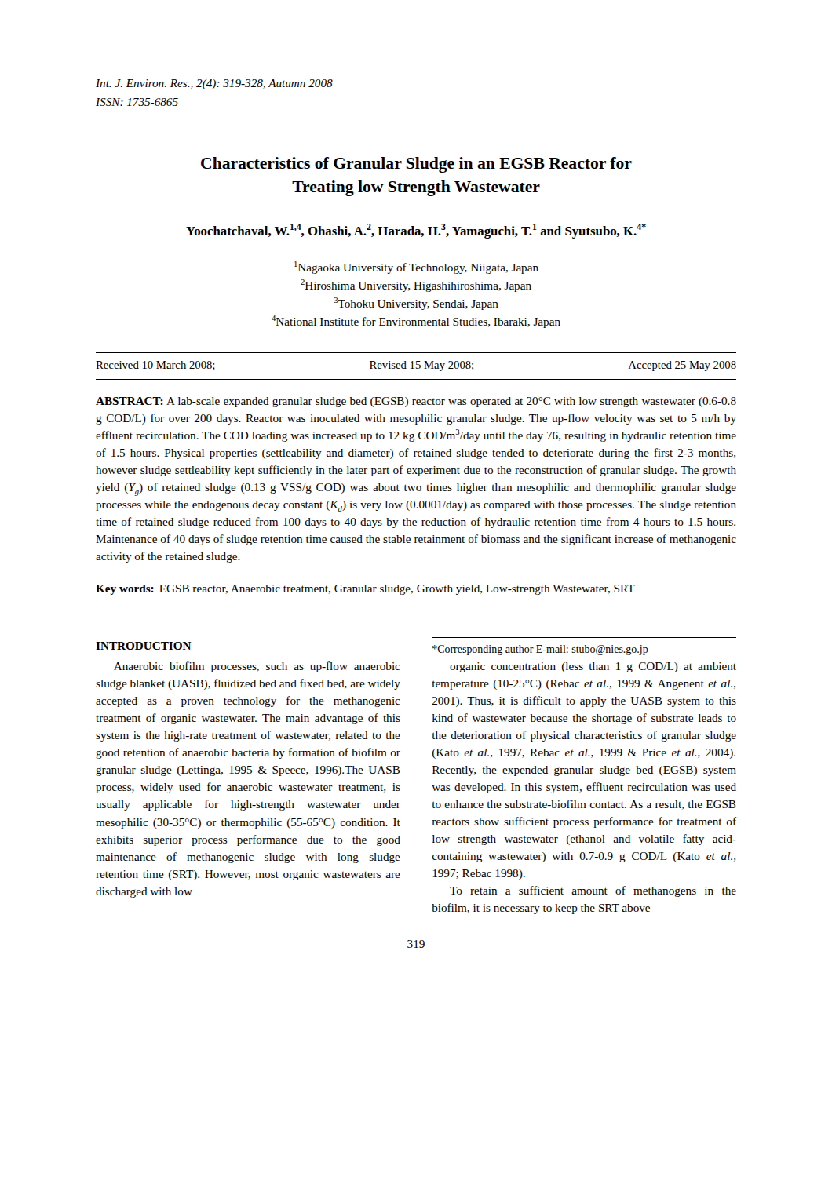Int. J. Environ. Res., 2(4): 319-328, Autumn 2008
ISSN: 1735-6865
Characteristics of Granular Sludge in an EGSB Reactor for
Treating low Strength Wastewater
Yoochatchaval, W.1,4, Ohashi, A.2, Harada, H.3, Yamaguchi, T.1 and Syutsubo, K.4*
1Nagaoka University of Technology, Niigata, Japan
2Hiroshima University, Higashihiroshima, Japan
3Tohoku University, Sendai, Japan
4National Institute for Environmental Studies, Ibaraki, Japan
Received 10 March 2008; Revised 15 May 2008; Accepted 25 May 2008
ABSTRACT: A lab-scale expanded granular sludge bed (EGSB) reactor was operated at 20°C with low strength wastewater (0.6-0.8 g COD/L) for over 200 days. Reactor was inoculated with mesophilic granular sludge. The up-flow velocity was set to 5 m/h by effluent recirculation. The COD loading was increased up to 12 kg COD/m3/day until the day 76, resulting in hydraulic retention time of 1.5 hours. Physical properties (settleability and diameter) of retained sludge tended to deteriorate during the first 2-3 months, however sludge settleability kept sufficiently in the later part of experiment due to the reconstruction of granular sludge. The growth yield (Yg) of retained sludge (0.13 g VSS/g COD) was about two times higher than mesophilic and thermophilic granular sludge processes while the endogenous decay constant (Kd) is very low (0.0001/day) as compared with those processes. The sludge retention time of retained sludge reduced from 100 days to 40 days by the reduction of hydraulic retention time from 4 hours to 1.5 hours. Maintenance of 40 days of sludge retention time caused the stable retainment of biomass and the significant increase of methanogenic activity of the retained sludge.
Key words: EGSB reactor, Anaerobic treatment, Granular sludge, Growth yield, Low-strength Wastewater, SRT
INTRODUCTION
Anaerobic biofilm processes, such as up-flow anaerobic sludge blanket (UASB), fluidized bed and fixed bed, are widely accepted as a proven technology for the methanogenic treatment of organic wastewater. The main advantage of this system is the high-rate treatment of wastewater, related to the good retention of anaerobic bacteria by formation of biofilm or granular sludge (Lettinga, 1995 & Speece, 1996).The UASB process, widely used for anaerobic wastewater treatment, is usually applicable for high-strength wastewater under mesophilic (30-35°C) or thermophilic (55-65°C) condition. It exhibits superior process performance due to the good maintenance of methanogenic sludge with long sludge retention time (SRT). However, most organic wastewaters are discharged with low
*Corresponding author E-mail: stubo@nies.go.jp
organic concentration (less than 1 g COD/L) at ambient temperature (10-25°C) (Rebac et al., 1999 & Angenent et al., 2001). Thus, it is difficult to apply the UASB system to this kind of wastewater because the shortage of substrate leads to the deterioration of physical characteristics of granular sludge (Kato et al., 1997, Rebac et al., 1999 & Price et al., 2004). Recently, the expended granular sludge bed (EGSB) system was developed. In this system, effluent recirculation was used to enhance the substrate-biofilm contact. As a result, the EGSB reactors show sufficient process performance for treatment of low strength wastewater (ethanol and volatile fatty acid-containing wastewater) with 0.7-0.9 g COD/L (Kato et al., 1997; Rebac 1998).
To retain a sufficient amount of methanogens in the biofilm, it is necessary to keep the SRT above
319